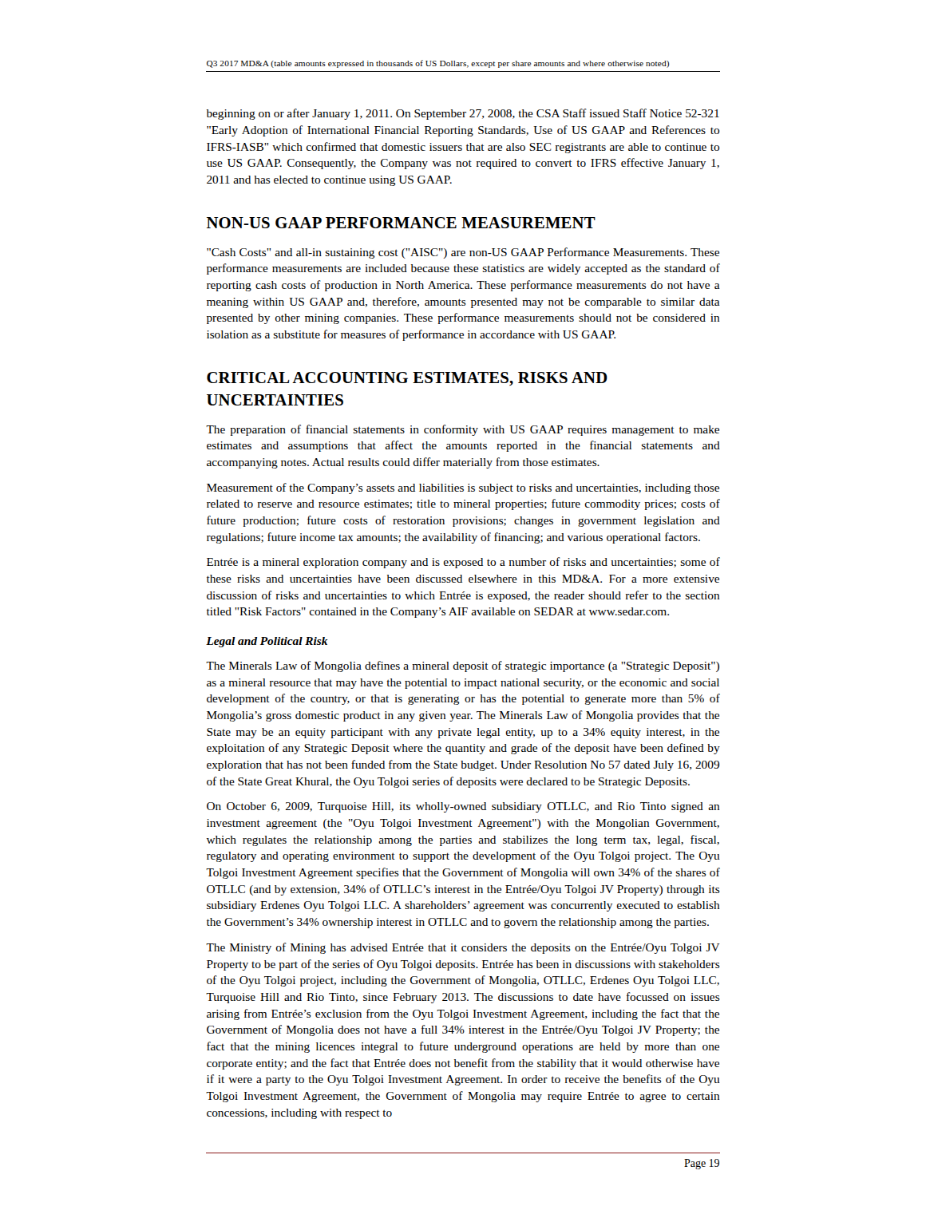Q3 2017 MD&A (table amounts expressed in thousands of US Dollars, except per share amounts and where otherwise noted)
beginning on or after January 1, 2011. On September 27, 2008, the CSA Staff issued Staff Notice 52-321 "Early Adoption of International Financial Reporting Standards, Use of US GAAP and References to IFRS-IASB" which confirmed that domestic issuers that are also SEC registrants are able to continue to use US GAAP. Consequently, the Company was not required to convert to IFRS effective January 1, 2011 and has elected to continue using US GAAP.
NON-US GAAP PERFORMANCE MEASUREMENT
"Cash Costs" and all-in sustaining cost ("AISC") are non-US GAAP Performance Measurements. These performance measurements are included because these statistics are widely accepted as the standard of reporting cash costs of production in North America. These performance measurements do not have a meaning within US GAAP and, therefore, amounts presented may not be comparable to similar data presented by other mining companies. These performance measurements should not be considered in isolation as a substitute for measures of performance in accordance with US GAAP.
CRITICAL ACCOUNTING ESTIMATES, RISKS AND UNCERTAINTIES
The preparation of financial statements in conformity with US GAAP requires management to make estimates and assumptions that affect the amounts reported in the financial statements and accompanying notes. Actual results could differ materially from those estimates.
Measurement of the Company’s assets and liabilities is subject to risks and uncertainties, including those related to reserve and resource estimates; title to mineral properties; future commodity prices; costs of future production; future costs of restoration provisions; changes in government legislation and regulations; future income tax amounts; the availability of financing; and various operational factors.
Entrée is a mineral exploration company and is exposed to a number of risks and uncertainties; some of these risks and uncertainties have been discussed elsewhere in this MD&A. For a more extensive discussion of risks and uncertainties to which Entrée is exposed, the reader should refer to the section titled "Risk Factors" contained in the Company’s AIF available on SEDAR at www.sedar.com.
Legal and Political Risk
The Minerals Law of Mongolia defines a mineral deposit of strategic importance (a "Strategic Deposit") as a mineral resource that may have the potential to impact national security, or the economic and social development of the country, or that is generating or has the potential to generate more than 5% of Mongolia’s gross domestic product in any given year. The Minerals Law of Mongolia provides that the State may be an equity participant with any private legal entity, up to a 34% equity interest, in the exploitation of any Strategic Deposit where the quantity and grade of the deposit have been defined by exploration that has not been funded from the State budget. Under Resolution No 57 dated July 16, 2009 of the State Great Khural, the Oyu Tolgoi series of deposits were declared to be Strategic Deposits.
On October 6, 2009, Turquoise Hill, its wholly-owned subsidiary OTLLC, and Rio Tinto signed an investment agreement (the "Oyu Tolgoi Investment Agreement") with the Mongolian Government, which regulates the relationship among the parties and stabilizes the long term tax, legal, fiscal, regulatory and operating environment to support the development of the Oyu Tolgoi project. The Oyu Tolgoi Investment Agreement specifies that the Government of Mongolia will own 34% of the shares of OTLLC (and by extension, 34% of OTLLC’s interest in the Entrée/Oyu Tolgoi JV Property) through its subsidiary Erdenes Oyu Tolgoi LLC. A shareholders’ agreement was concurrently executed to establish the Government’s 34% ownership interest in OTLLC and to govern the relationship among the parties.
The Ministry of Mining has advised Entrée that it considers the deposits on the Entrée/Oyu Tolgoi JV Property to be part of the series of Oyu Tolgoi deposits. Entrée has been in discussions with stakeholders of the Oyu Tolgoi project, including the Government of Mongolia, OTLLC, Erdenes Oyu Tolgoi LLC, Turquoise Hill and Rio Tinto, since February 2013. The discussions to date have focussed on issues arising from Entrée’s exclusion from the Oyu Tolgoi Investment Agreement, including the fact that the Government of Mongolia does not have a full 34% interest in the Entrée/Oyu Tolgoi JV Property; the fact that the mining licences integral to future underground operations are held by more than one corporate entity; and the fact that Entrée does not benefit from the stability that it would otherwise have if it were a party to the Oyu Tolgoi Investment Agreement. In order to receive the benefits of the Oyu Tolgoi Investment Agreement, the Government of Mongolia may require Entrée to agree to certain concessions, including with respect to
Page 19